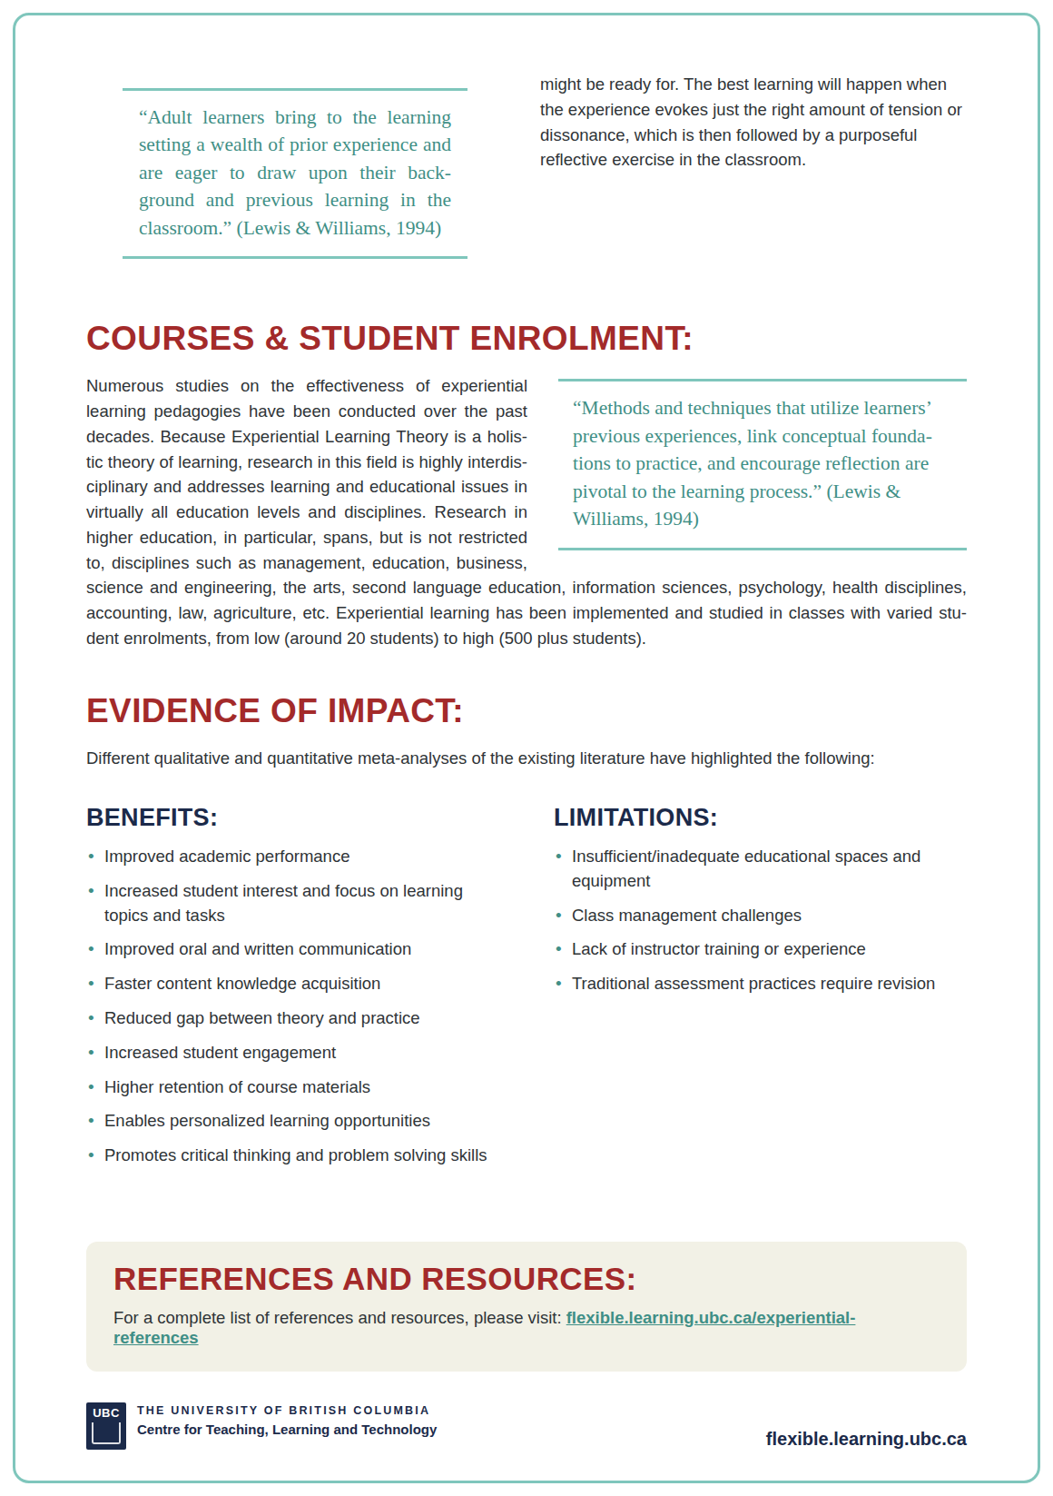“Adult learners bring to the learning setting a wealth of prior experience and are eager to draw upon their background and previous learning in the classroom.” (Lewis & Williams, 1994)
might be ready for. The best learning will happen when the experience evokes just the right amount of tension or dissonance, which is then followed by a purposeful reflective exercise in the classroom.
COURSES & STUDENT ENROLMENT:
“Methods and techniques that utilize learners’ previous experiences, link conceptual foundations to practice, and encourage reflection are pivotal to the learning process.” (Lewis & Williams, 1994)
Numerous studies on the effectiveness of experiential learning pedagogies have been conducted over the past decades. Because Experiential Learning Theory is a holistic theory of learning, research in this field is highly interdisciplinary and addresses learning and educational issues in virtually all education levels and disciplines. Research in higher education, in particular, spans, but is not restricted to, disciplines such as management, education, business, science and engineering, the arts, second language education, information sciences, psychology, health disciplines, accounting, law, agriculture, etc. Experiential learning has been implemented and studied in classes with varied student enrolments, from low (around 20 students) to high (500 plus students).
EVIDENCE OF IMPACT:
Different qualitative and quantitative meta-analyses of the existing literature have highlighted the following:
BENEFITS:
Improved academic performance
Increased student interest and focus on learning topics and tasks
Improved oral and written communication
Faster content knowledge acquisition
Reduced gap between theory and practice
Increased student engagement
Higher retention of course materials
Enables personalized learning opportunities
Promotes critical thinking and problem solving skills
LIMITATIONS:
Insufficient/inadequate educational spaces and equipment
Class management challenges
Lack of instructor training or experience
Traditional assessment practices require revision
REFERENCES AND RESOURCES:
For a complete list of references and resources, please visit: flexible.learning.ubc.ca/experiential-references
UBC
The University of British Columbia
Centre for Teaching, Learning and Technology
flexible.learning.ubc.ca